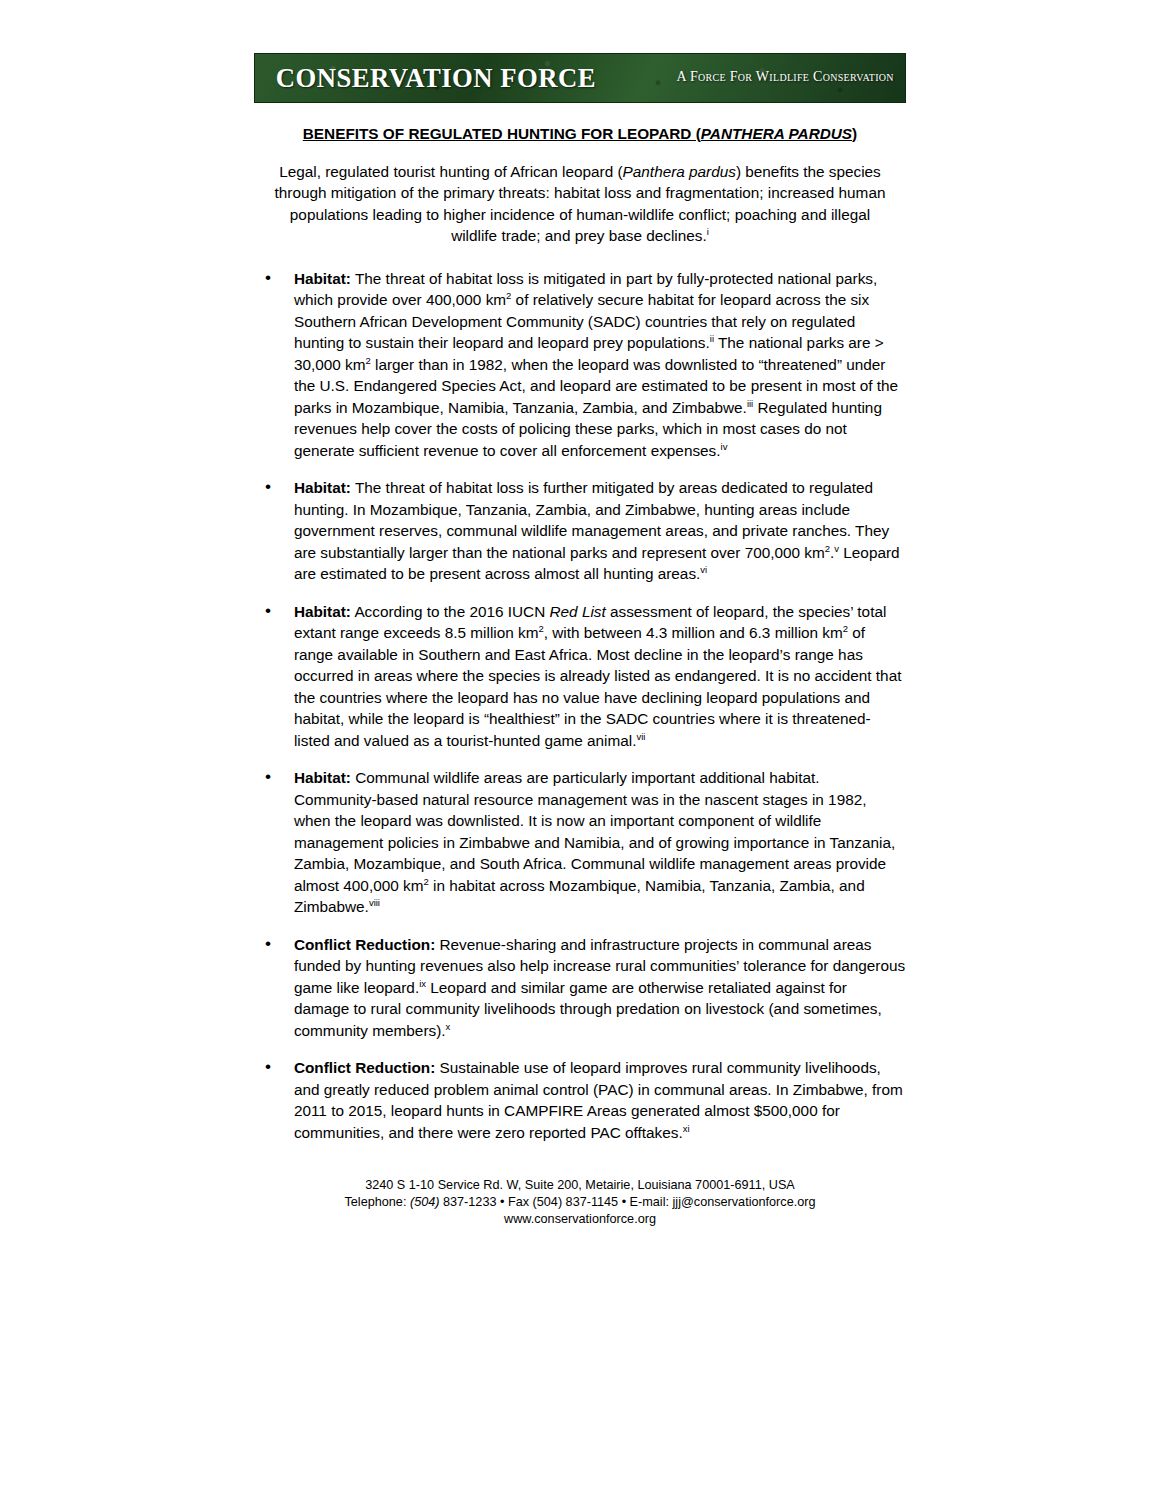CONSERVATION FORCE
A Force For Wildlife Conservation
BENEFITS OF REGULATED HUNTING FOR LEOPARD (PANTHERA PARDUS)
Legal, regulated tourist hunting of African leopard (Panthera pardus) benefits the species through mitigation of the primary threats: habitat loss and fragmentation; increased human populations leading to higher incidence of human-wildlife conflict; poaching and illegal wildlife trade; and prey base declines.i
Habitat: The threat of habitat loss is mitigated in part by fully-protected national parks, which provide over 400,000 km2 of relatively secure habitat for leopard across the six Southern African Development Community (SADC) countries that rely on regulated hunting to sustain their leopard and leopard prey populations.ii The national parks are > 30,000 km2 larger than in 1982, when the leopard was downlisted to “threatened” under the U.S. Endangered Species Act, and leopard are estimated to be present in most of the parks in Mozambique, Namibia, Tanzania, Zambia, and Zimbabwe.iii Regulated hunting revenues help cover the costs of policing these parks, which in most cases do not generate sufficient revenue to cover all enforcement expenses.iv
Habitat: The threat of habitat loss is further mitigated by areas dedicated to regulated hunting. In Mozambique, Tanzania, Zambia, and Zimbabwe, hunting areas include government reserves, communal wildlife management areas, and private ranches. They are substantially larger than the national parks and represent over 700,000 km2.v Leopard are estimated to be present across almost all hunting areas.vi
Habitat: According to the 2016 IUCN Red List assessment of leopard, the species’ total extant range exceeds 8.5 million km2, with between 4.3 million and 6.3 million km2 of range available in Southern and East Africa. Most decline in the leopard’s range has occurred in areas where the species is already listed as endangered. It is no accident that the countries where the leopard has no value have declining leopard populations and habitat, while the leopard is “healthiest” in the SADC countries where it is threatened-listed and valued as a tourist-hunted game animal.vii
Habitat: Communal wildlife areas are particularly important additional habitat. Community-based natural resource management was in the nascent stages in 1982, when the leopard was downlisted. It is now an important component of wildlife management policies in Zimbabwe and Namibia, and of growing importance in Tanzania, Zambia, Mozambique, and South Africa. Communal wildlife management areas provide almost 400,000 km2 in habitat across Mozambique, Namibia, Tanzania, Zambia, and Zimbabwe.viii
Conflict Reduction: Revenue-sharing and infrastructure projects in communal areas funded by hunting revenues also help increase rural communities’ tolerance for dangerous game like leopard.ix Leopard and similar game are otherwise retaliated against for damage to rural community livelihoods through predation on livestock (and sometimes, community members).x
Conflict Reduction: Sustainable use of leopard improves rural community livelihoods, and greatly reduced problem animal control (PAC) in communal areas. In Zimbabwe, from 2011 to 2015, leopard hunts in CAMPFIRE Areas generated almost $500,000 for communities, and there were zero reported PAC offtakes.xi
3240 S 1-10 Service Rd. W, Suite 200, Metairie, Louisiana 70001-6911, USA
Telephone: (504) 837-1233 • Fax (504) 837-1145 • E-mail: jjj@conservationforce.org
www.conservationforce.org